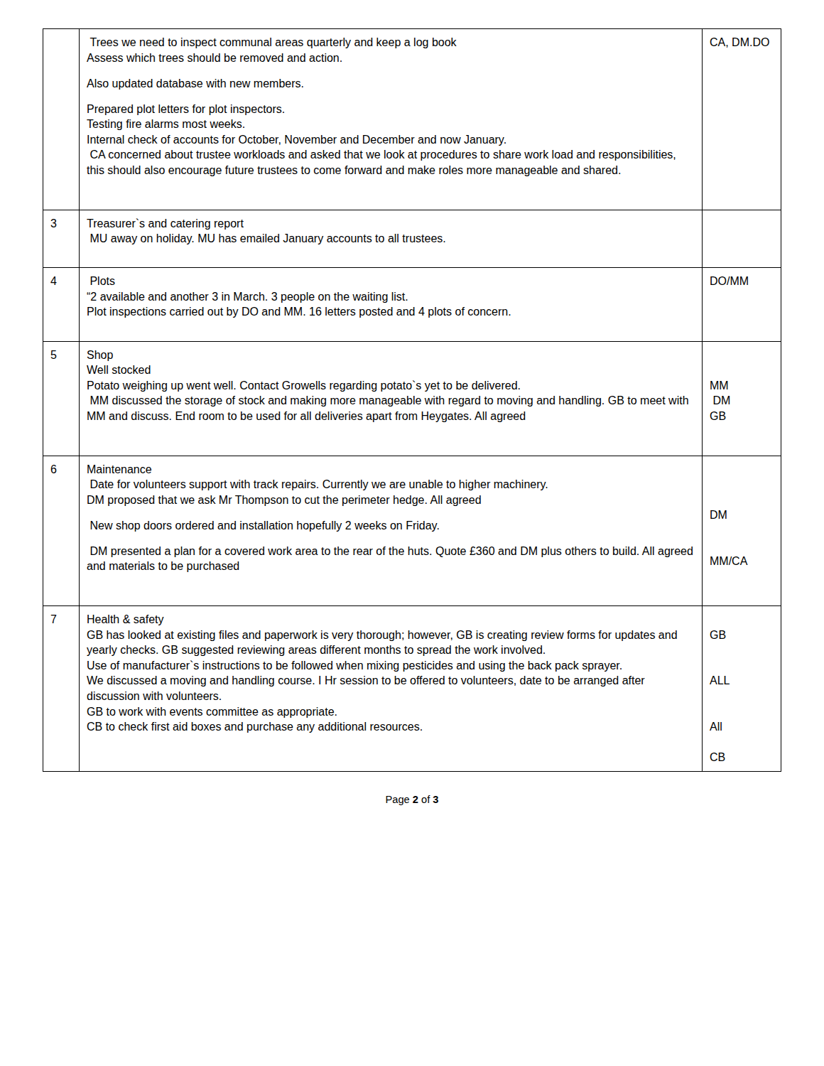| | Trees we need to inspect communal areas quarterly and keep a log book Assess which trees should be removed and action. Also updated database with new members. Prepared plot letters for plot inspectors. Testing fire alarms most weeks. Internal check of accounts for October, November and December and now January. CA concerned about trustee workloads and asked that we look at procedures to share work load and responsibilities, this should also encourage future trustees to come forward and make roles more manageable and shared. | CA, DM.DO |
| 3 | Treasurer`s and catering report MU away on holiday. MU has emailed January accounts to all trustees. | |
| 4 | Plots “2 available and another 3 in March. 3 people on the waiting list. Plot inspections carried out by DO and MM. 16 letters posted and 4 plots of concern. | DO/MM |
| 5 | Shop Well stocked Potato weighing up went well. Contact Growells regarding potato`s yet to be delivered. MM discussed the storage of stock and making more manageable with regard to moving and handling. GB to meet with MM and discuss. End room to be used for all deliveries apart from Heygates. All agreed | MM DM GB |
| 6 | Maintenance Date for volunteers support with track repairs. Currently we are unable to higher machinery. DM proposed that we ask Mr Thompson to cut the perimeter hedge. All agreed New shop doors ordered and installation hopefully 2 weeks on Friday. DM presented a plan for a covered work area to the rear of the huts. Quote £360 and DM plus others to build. All agreed and materials to be purchased | DM MM/CA |
| 7 | Health & safety GB has looked at existing files and paperwork is very thorough; however, GB is creating review forms for updates and yearly checks. GB suggested reviewing areas different months to spread the work involved. Use of manufacturer`s instructions to be followed when mixing pesticides and using the back pack sprayer. We discussed a moving and handling course. I Hr session to be offered to volunteers, date to be arranged after discussion with volunteers. GB to work with events committee as appropriate. CB to check first aid boxes and purchase any additional resources. | GB ALL All CB |
Page 2 of 3